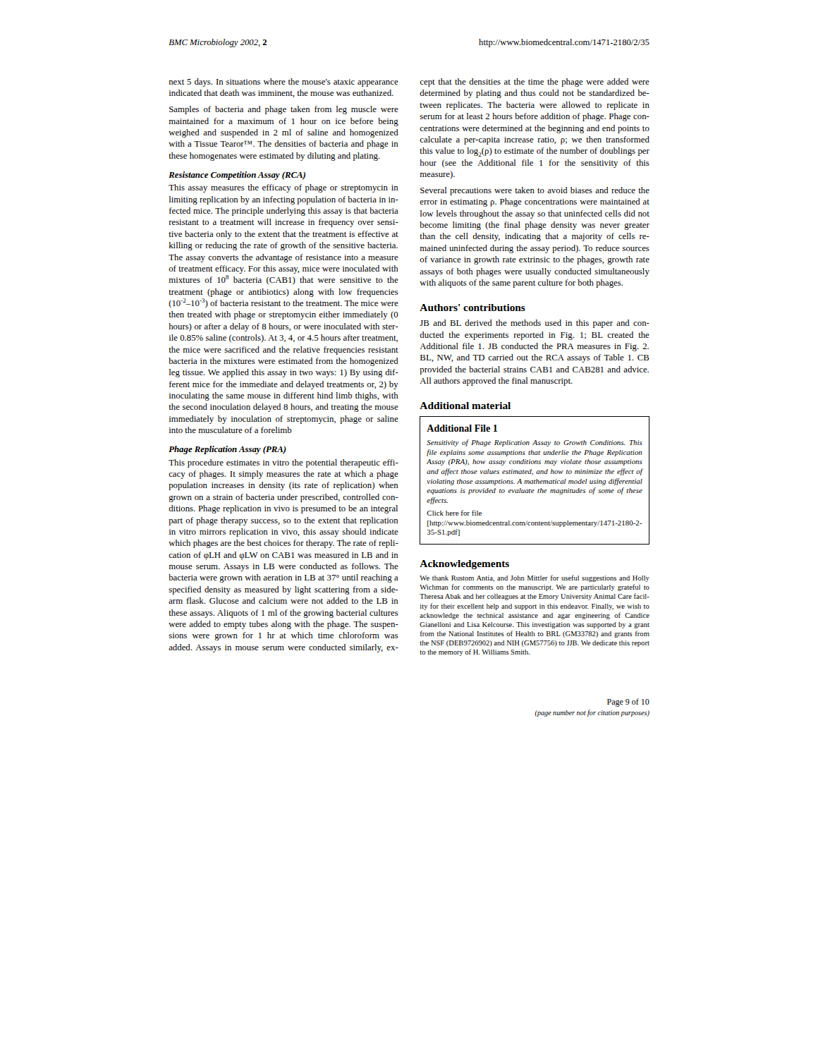BMC Microbiology 2002, 2
http://www.biomedcentral.com/1471-2180/2/35
next 5 days. In situations where the mouse's ataxic appearance indicated that death was imminent, the mouse was euthanized.
Samples of bacteria and phage taken from leg muscle were maintained for a maximum of 1 hour on ice before being weighed and suspended in 2 ml of saline and homogenized with a Tissue Tearor™. The densities of bacteria and phage in these homogenates were estimated by diluting and plating.
Resistance Competition Assay (RCA)
This assay measures the efficacy of phage or streptomycin in limiting replication by an infecting population of bacteria in infected mice. The principle underlying this assay is that bacteria resistant to a treatment will increase in frequency over sensitive bacteria only to the extent that the treatment is effective at killing or reducing the rate of growth of the sensitive bacteria. The assay converts the advantage of resistance into a measure of treatment efficacy. For this assay, mice were inoculated with mixtures of 108 bacteria (CAB1) that were sensitive to the treatment (phage or antibiotics) along with low frequencies (10-2–10-3) of bacteria resistant to the treatment. The mice were then treated with phage or streptomycin either immediately (0 hours) or after a delay of 8 hours, or were inoculated with sterile 0.85% saline (controls). At 3, 4, or 4.5 hours after treatment, the mice were sacrificed and the relative frequencies resistant bacteria in the mixtures were estimated from the homogenized leg tissue. We applied this assay in two ways: 1) By using different mice for the immediate and delayed treatments or, 2) by inoculating the same mouse in different hind limb thighs, with the second inoculation delayed 8 hours, and treating the mouse immediately by inoculation of streptomycin, phage or saline into the musculature of a forelimb
Phage Replication Assay (PRA)
This procedure estimates in vitro the potential therapeutic efficacy of phages. It simply measures the rate at which a phage population increases in density (its rate of replication) when grown on a strain of bacteria under prescribed, controlled conditions. Phage replication in vivo is presumed to be an integral part of phage therapy success, so to the extent that replication in vitro mirrors replication in vivo, this assay should indicate which phages are the best choices for therapy. The rate of replication of φLH and φLW on CAB1 was measured in LB and in mouse serum. Assays in LB were conducted as follows. The bacteria were grown with aeration in LB at 37° until reaching a specified density as measured by light scattering from a side-arm flask. Glucose and calcium were not added to the LB in these assays. Aliquots of 1 ml of the growing bacterial cultures were added to empty tubes along with the phage. The suspensions were grown for 1 hr at which time chloroform was added. Assays in mouse serum were conducted similarly, except that the densities at the time the phage were added were determined by plating and thus could not be standardized between replicates. The bacteria were allowed to replicate in serum for at least 2 hours before addition of phage. Phage concentrations were determined at the beginning and end points to calculate a per-capita increase ratio, ρ; we then transformed this value to log2(ρ) to estimate of the number of doublings per hour (see the Additional file 1 for the sensitivity of this measure).
Several precautions were taken to avoid biases and reduce the error in estimating ρ. Phage concentrations were maintained at low levels throughout the assay so that uninfected cells did not become limiting (the final phage density was never greater than the cell density, indicating that a majority of cells remained uninfected during the assay period). To reduce sources of variance in growth rate extrinsic to the phages, growth rate assays of both phages were usually conducted simultaneously with aliquots of the same parent culture for both phages.
Authors' contributions
JB and BL derived the methods used in this paper and conducted the experiments reported in Fig. 1; BL created the Additional file 1. JB conducted the PRA measures in Fig. 2. BL, NW, and TD carried out the RCA assays of Table 1. CB provided the bacterial strains CAB1 and CAB281 and advice. All authors approved the final manuscript.
Additional material
Additional File 1
Sensitivity of Phage Replication Assay to Growth Conditions. This file explains some assumptions that underlie the Phage Replication Assay (PRA), how assay conditions may violate those assumptions and affect those values estimated, and how to minimize the effect of violating those assumptions. A mathematical model using differential equations is provided to evaluate the magnitudes of some of these effects.
Click here for file
[http://www.biomedcentral.com/content/supplementary/1471-2180-2-35-S1.pdf]
Acknowledgements
We thank Rustom Antia, and John Mittler for useful suggestions and Holly Wichman for comments on the manuscript. We are particularly grateful to Theresa Abak and her colleagues at the Emory University Animal Care facility for their excellent help and support in this endeavor. Finally, we wish to acknowledge the technical assistance and agar engineering of Candice Gianelloni and Lisa Kelcourse. This investigation was supported by a grant from the National Institutes of Health to BRL (GM33782) and grants from the NSF (DEB9726902) and NIH (GM57756) to JJB. We dedicate this report to the memory of H. Williams Smith.
Page 9 of 10
(page number not for citation purposes)